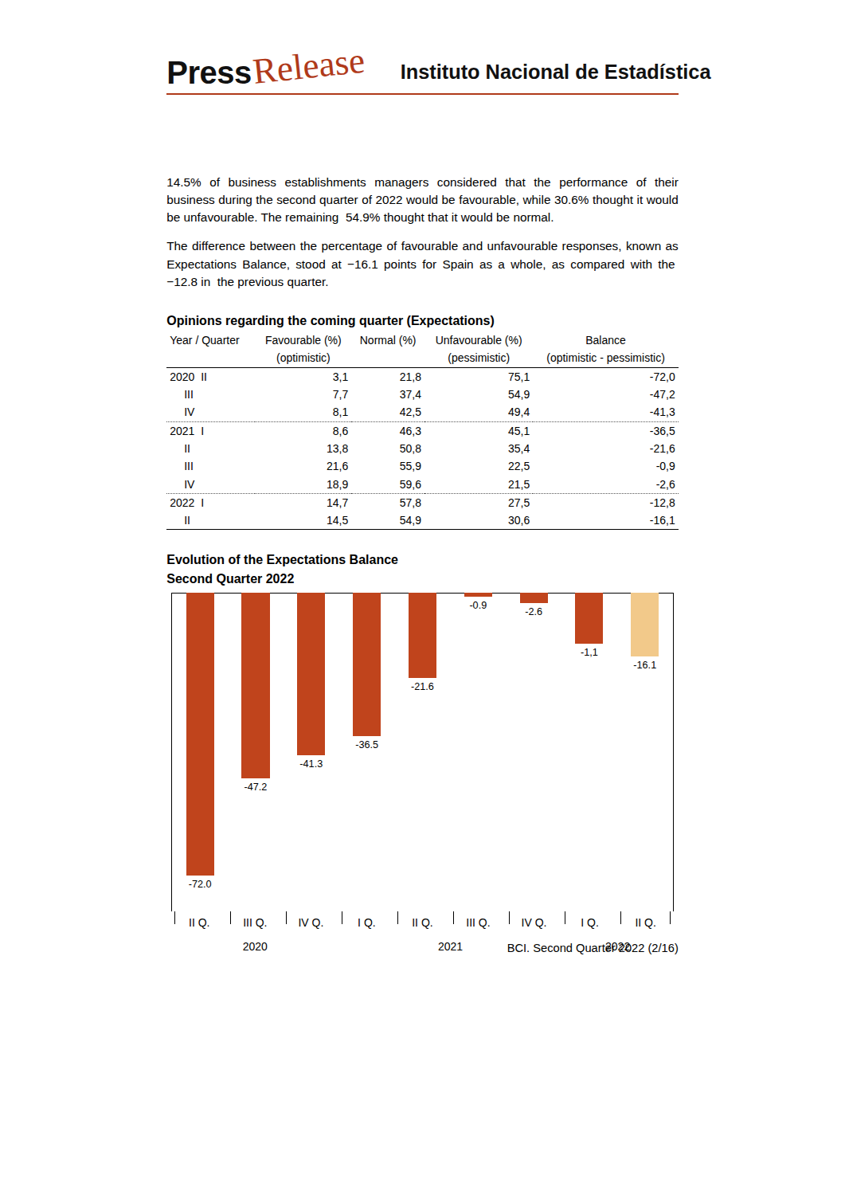Press Release Instituto Nacional de Estadística
14.5% of business establishments managers considered that the performance of their business during the second quarter of 2022 would be favourable, while 30.6% thought it would be unfavourable. The remaining 54.9% thought that it would be normal.
The difference between the percentage of favourable and unfavourable responses, known as Expectations Balance, stood at −16.1 points for Spain as a whole, as compared with the −12.8 in the previous quarter.
Opinions regarding the coming quarter (Expectations)
| Year / Quarter | Favourable (%) | Normal (%) | Unfavourable (%) | Balance |
| --- | --- | --- | --- | --- |
| | (optimistic) | | (pessimistic) | (optimistic - pessimistic) |
| 2020 II | 3,1 | 21,8 | 75,1 | -72,0 |
| III | 7,7 | 37,4 | 54,9 | -47,2 |
| IV | 8,1 | 42,5 | 49,4 | -41,3 |
| 2021 I | 8,6 | 46,3 | 45,1 | -36,5 |
| II | 13,8 | 50,8 | 35,4 | -21,6 |
| III | 21,6 | 55,9 | 22,5 | -0,9 |
| IV | 18,9 | 59,6 | 21,5 | -2,6 |
| 2022 I | 14,7 | 57,8 | 27,5 | -12,8 |
| II | 14,5 | 54,9 | 30,6 | -16,1 |
Evolution of the Expectations Balance
Second Quarter 2022
-72.0
-47.2
-41.3
-36.5
-21.6
-0.9
-2.6
-1,1
-16.1
II Q.
III Q.
IV Q.
I Q.
II Q.
III Q.
IV Q.
I Q.
II Q.
2020 2021 2022
BCI. Second Quarter 2022 (2/16)